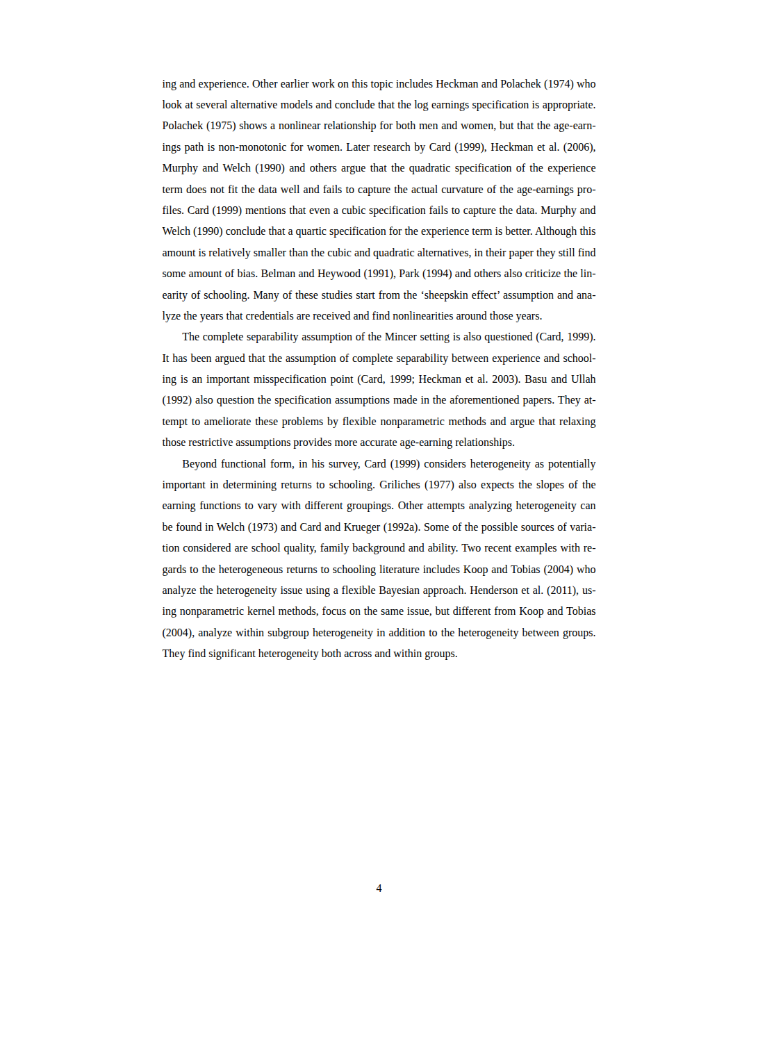ing and experience. Other earlier work on this topic includes Heckman and Polachek (1974) who look at several alternative models and conclude that the log earnings specification is appropriate. Polachek (1975) shows a nonlinear relationship for both men and women, but that the age-earnings path is non-monotonic for women. Later research by Card (1999), Heckman et al. (2006), Murphy and Welch (1990) and others argue that the quadratic specification of the experience term does not fit the data well and fails to capture the actual curvature of the age-earnings profiles. Card (1999) mentions that even a cubic specification fails to capture the data. Murphy and Welch (1990) conclude that a quartic specification for the experience term is better. Although this amount is relatively smaller than the cubic and quadratic alternatives, in their paper they still find some amount of bias. Belman and Heywood (1991), Park (1994) and others also criticize the linearity of schooling. Many of these studies start from the ‘sheepskin effect’ assumption and analyze the years that credentials are received and find nonlinearities around those years.
The complete separability assumption of the Mincer setting is also questioned (Card, 1999). It has been argued that the assumption of complete separability between experience and schooling is an important misspecification point (Card, 1999; Heckman et al. 2003). Basu and Ullah (1992) also question the specification assumptions made in the aforementioned papers. They attempt to ameliorate these problems by flexible nonparametric methods and argue that relaxing those restrictive assumptions provides more accurate age-earning relationships.
Beyond functional form, in his survey, Card (1999) considers heterogeneity as potentially important in determining returns to schooling. Griliches (1977) also expects the slopes of the earning functions to vary with different groupings. Other attempts analyzing heterogeneity can be found in Welch (1973) and Card and Krueger (1992a). Some of the possible sources of variation considered are school quality, family background and ability. Two recent examples with regards to the heterogeneous returns to schooling literature includes Koop and Tobias (2004) who analyze the heterogeneity issue using a flexible Bayesian approach. Henderson et al. (2011), using nonparametric kernel methods, focus on the same issue, but different from Koop and Tobias (2004), analyze within subgroup heterogeneity in addition to the heterogeneity between groups. They find significant heterogeneity both across and within groups.
4